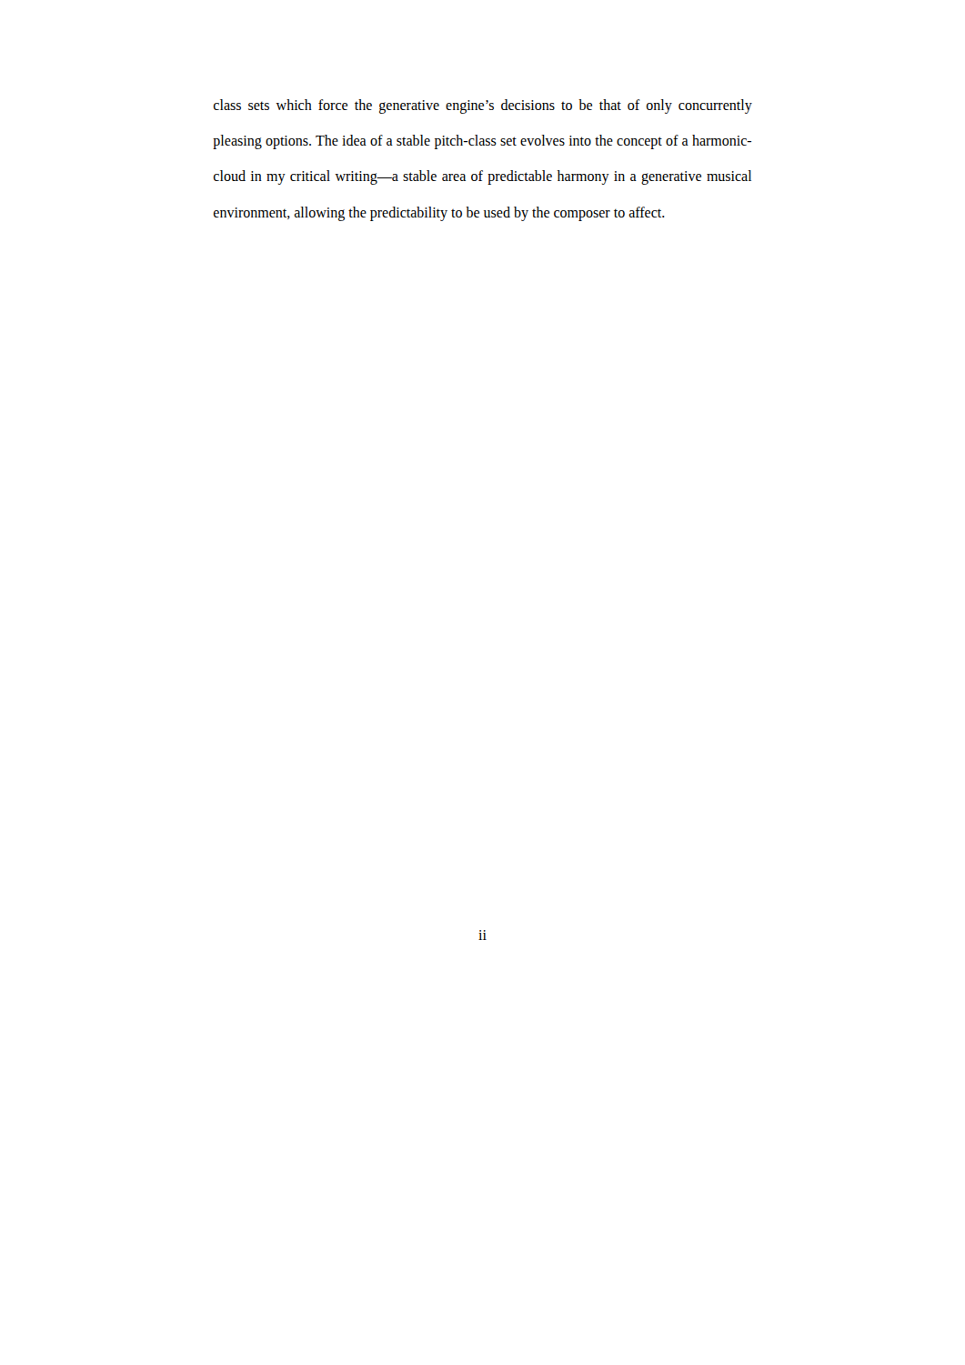class sets which force the generative engine’s decisions to be that of only concurrently pleasing options. The idea of a stable pitch-class set evolves into the concept of a harmonic-cloud in my critical writing—a stable area of predictable harmony in a generative musical environment, allowing the predictability to be used by the composer to affect.
ii